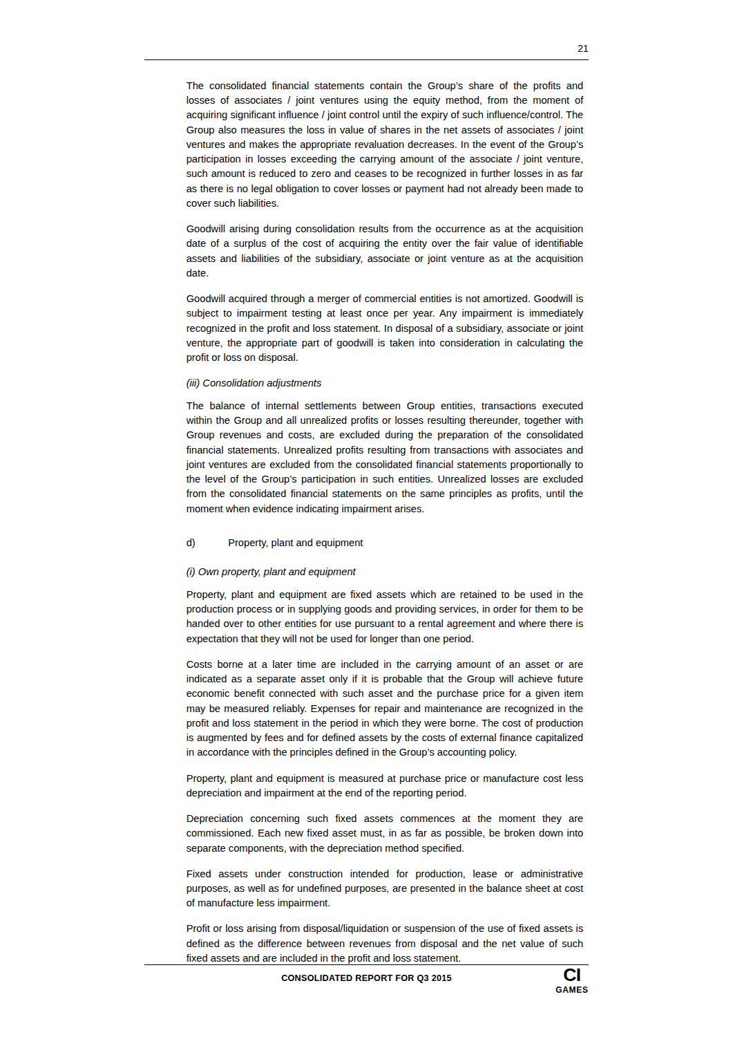21
The consolidated financial statements contain the Group’s share of the profits and losses of associates / joint ventures using the equity method, from the moment of acquiring significant influence / joint control until the expiry of such influence/control. The Group also measures the loss in value of shares in the net assets of associates / joint ventures and makes the appropriate revaluation decreases. In the event of the Group’s participation in losses exceeding the carrying amount of the associate / joint venture, such amount is reduced to zero and ceases to be recognized in further losses in as far as there is no legal obligation to cover losses or payment had not already been made to cover such liabilities.
Goodwill arising during consolidation results from the occurrence as at the acquisition date of a surplus of the cost of acquiring the entity over the fair value of identifiable assets and liabilities of the subsidiary, associate or joint venture as at the acquisition date.
Goodwill acquired through a merger of commercial entities is not amortized. Goodwill is subject to impairment testing at least once per year. Any impairment is immediately recognized in the profit and loss statement. In disposal of a subsidiary, associate or joint venture, the appropriate part of goodwill is taken into consideration in calculating the profit or loss on disposal.
(iii) Consolidation adjustments
The balance of internal settlements between Group entities, transactions executed within the Group and all unrealized profits or losses resulting thereunder, together with Group revenues and costs, are excluded during the preparation of the consolidated financial statements. Unrealized profits resulting from transactions with associates and joint ventures are excluded from the consolidated financial statements proportionally to the level of the Group’s participation in such entities. Unrealized losses are excluded from the consolidated financial statements on the same principles as profits, until the moment when evidence indicating impairment arises.
d) Property, plant and equipment
(i) Own property, plant and equipment
Property, plant and equipment are fixed assets which are retained to be used in the production process or in supplying goods and providing services, in order for them to be handed over to other entities for use pursuant to a rental agreement and where there is expectation that they will not be used for longer than one period.
Costs borne at a later time are included in the carrying amount of an asset or are indicated as a separate asset only if it is probable that the Group will achieve future economic benefit connected with such asset and the purchase price for a given item may be measured reliably. Expenses for repair and maintenance are recognized in the profit and loss statement in the period in which they were borne. The cost of production is augmented by fees and for defined assets by the costs of external finance capitalized in accordance with the principles defined in the Group’s accounting policy.
Property, plant and equipment is measured at purchase price or manufacture cost less depreciation and impairment at the end of the reporting period.
Depreciation concerning such fixed assets commences at the moment they are commissioned. Each new fixed asset must, in as far as possible, be broken down into separate components, with the depreciation method specified.
Fixed assets under construction intended for production, lease or administrative purposes, as well as for undefined purposes, are presented in the balance sheet at cost of manufacture less impairment.
Profit or loss arising from disposal/liquidation or suspension of the use of fixed assets is defined as the difference between revenues from disposal and the net value of such fixed assets and are included in the profit and loss statement.
CONSOLIDATED REPORT FOR Q3 2015
CI
GAMES